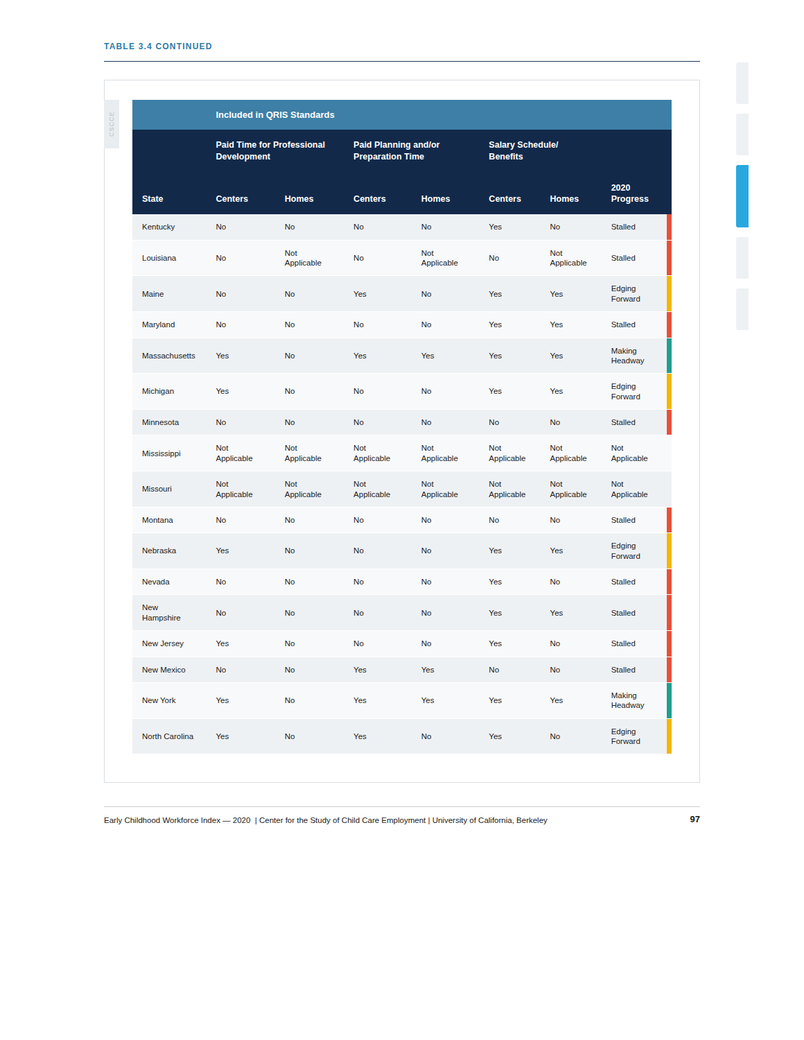TABLE 3.4 CONTINUED
CSCCE
| | Included in QRIS Standards | |
| --- | --- | --- |
| | Paid Time for Professional Development | Paid Planning and/or Preparation Time | Salary Schedule/ Benefits | |
| State | Centers | Homes | Centers | Homes | Centers | Homes | 2020 Progress |
| Kentucky | No | No | No | No | Yes | No | Stalled |
| Louisiana | No | Not Applicable | No | Not Applicable | No | Not Applicable | Stalled |
| Maine | No | No | Yes | No | Yes | Yes | Edging Forward |
| Maryland | No | No | No | No | Yes | Yes | Stalled |
| Massachusetts | Yes | No | Yes | Yes | Yes | Yes | Making Headway |
| Michigan | Yes | No | No | No | Yes | Yes | Edging Forward |
| Minnesota | No | No | No | No | No | No | Stalled |
| Mississippi | Not Applicable | Not Applicable | Not Applicable | Not Applicable | Not Applicable | Not Applicable | Not Applicable |
| Missouri | Not Applicable | Not Applicable | Not Applicable | Not Applicable | Not Applicable | Not Applicable | Not Applicable |
| Montana | No | No | No | No | No | No | Stalled |
| Nebraska | Yes | No | No | No | Yes | Yes | Edging Forward |
| Nevada | No | No | No | No | Yes | No | Stalled |
| New Hampshire | No | No | No | No | Yes | Yes | Stalled |
| New Jersey | Yes | No | No | No | Yes | No | Stalled |
| New Mexico | No | No | Yes | Yes | No | No | Stalled |
| New York | Yes | No | Yes | Yes | Yes | Yes | Making Headway |
| North Carolina | Yes | No | Yes | No | Yes | No | Edging Forward |
Early Childhood Workforce Index — 2020 | Center for the Study of Child Care Employment | University of California, Berkeley
97